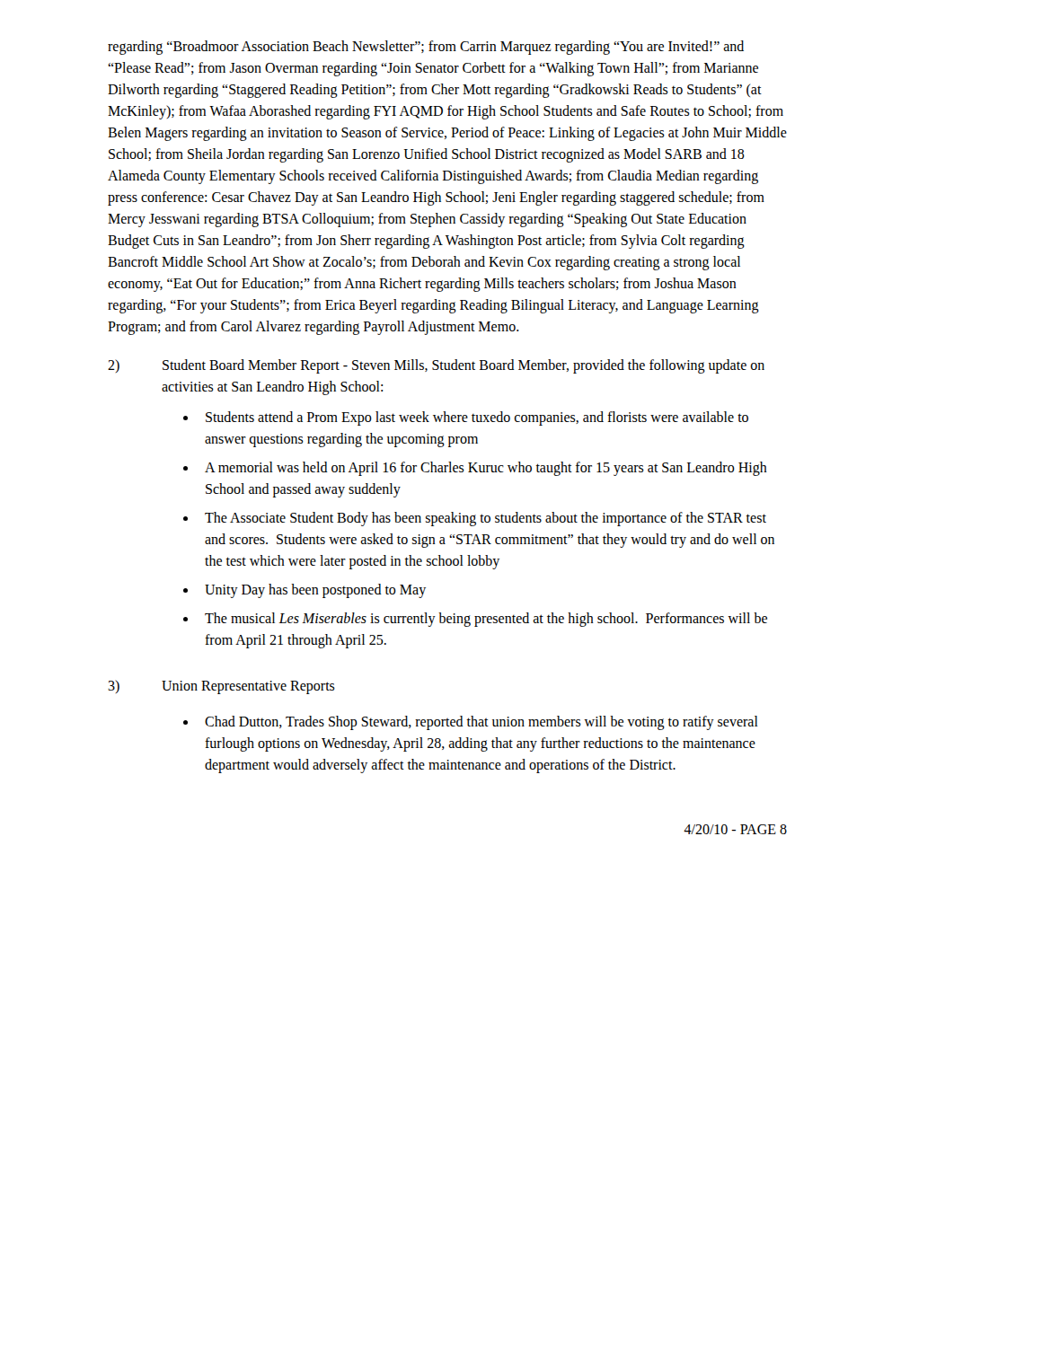regarding “Broadmoor Association Beach Newsletter”; from Carrin Marquez regarding “You are Invited!” and “Please Read”; from Jason Overman regarding “Join Senator Corbett for a “Walking Town Hall”; from Marianne Dilworth regarding “Staggered Reading Petition”; from Cher Mott regarding “Gradkowski Reads to Students” (at McKinley); from Wafaa Aborashed regarding FYI AQMD for High School Students and Safe Routes to School; from Belen Magers regarding an invitation to Season of Service, Period of Peace: Linking of Legacies at John Muir Middle School; from Sheila Jordan regarding San Lorenzo Unified School District recognized as Model SARB and 18 Alameda County Elementary Schools received California Distinguished Awards; from Claudia Median regarding press conference: Cesar Chavez Day at San Leandro High School; Jeni Engler regarding staggered schedule; from Mercy Jesswani regarding BTSA Colloquium; from Stephen Cassidy regarding “Speaking Out State Education Budget Cuts in San Leandro”; from Jon Sherr regarding A Washington Post article; from Sylvia Colt regarding Bancroft Middle School Art Show at Zocalo’s; from Deborah and Kevin Cox regarding creating a strong local economy, “Eat Out for Education;” from Anna Richert regarding Mills teachers scholars; from Joshua Mason regarding, “For your Students”; from Erica Beyerl regarding Reading Bilingual Literacy, and Language Learning Program; and from Carol Alvarez regarding Payroll Adjustment Memo.
2)
Student Board Member Report - Steven Mills, Student Board Member, provided the following update on activities at San Leandro High School:
Students attend a Prom Expo last week where tuxedo companies, and florists were available to answer questions regarding the upcoming prom
A memorial was held on April 16 for Charles Kuruc who taught for 15 years at San Leandro High School and passed away suddenly
The Associate Student Body has been speaking to students about the importance of the STAR test and scores. Students were asked to sign a “STAR commitment” that they would try and do well on the test which were later posted in the school lobby
Unity Day has been postponed to May
The musical Les Miserables is currently being presented at the high school. Performances will be from April 21 through April 25.
3)
Union Representative Reports
Chad Dutton, Trades Shop Steward, reported that union members will be voting to ratify several furlough options on Wednesday, April 28, adding that any further reductions to the maintenance department would adversely affect the maintenance and operations of the District.
4/20/10 - PAGE 8